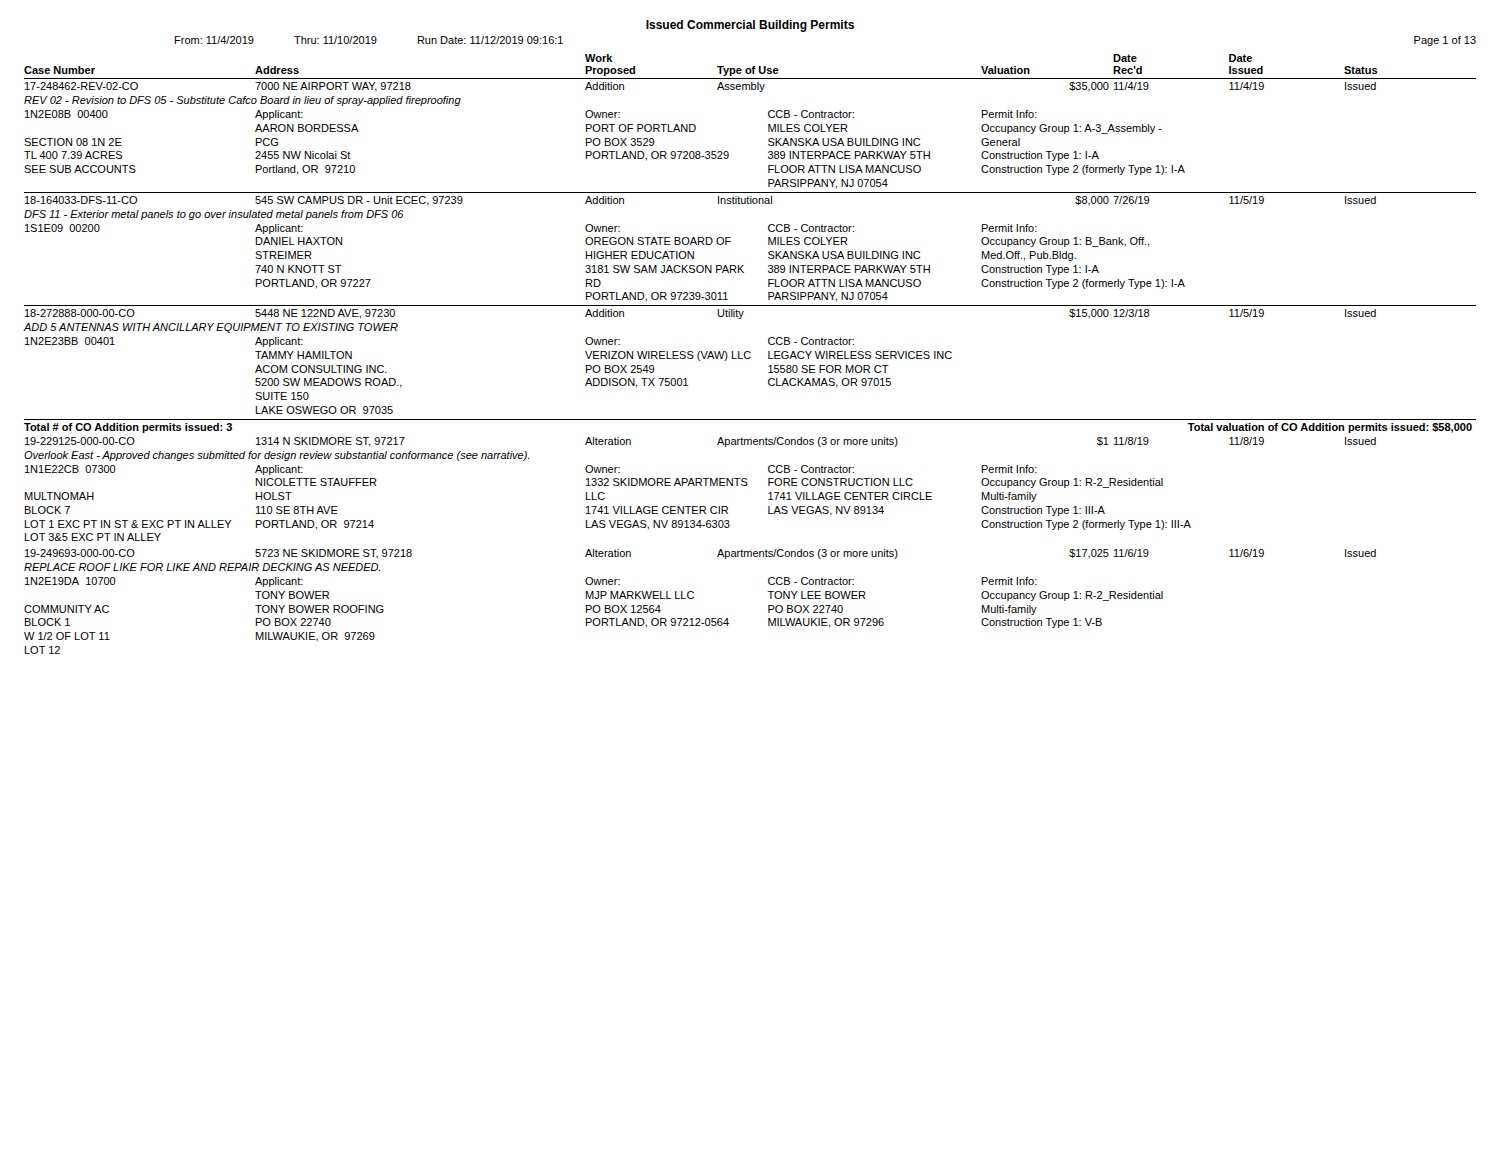Issued Commercial Building Permits
From: 11/4/2019
Thru: 11/10/2019
Run Date: 11/12/2019 09:16:1
Page 1 of 13
| Case Number | Address | Work Proposed | Type of Use | Valuation | Date Rec'd | Date Issued | Status |
| --- | --- | --- | --- | --- | --- | --- | --- |
| 17-248462-REV-02-CO | 7000 NE AIRPORT WAY, 97218 | Addition | Assembly | $35,000 | 11/4/19 | 11/4/19 | Issued |
| REV 02 - Revision to DFS 05 - Substitute Cafco Board in lieu of spray-applied fireproofing |
| 1N2E08B 00400 SECTION 08 1N 2E TL 400 7.39 ACRES SEE SUB ACCOUNTS | Applicant: AARON BORDESSA PCG 2455 NW Nicolai St Portland, OR 97210 | / Owner: PORT OF PORTLAND PO BOX 3529 PORTLAND, OR 97208-3529 / CCB - Contractor: MILES COLYER SKANSKA USA BUILDING INC 389 INTERPACE PARKWAY 5TH FLOOR ATTN LISA MANCUSO PARSIPPANY, NJ 07054 / | Permit Info: Occupancy Group 1: A-3_Assembly - General Construction Type 1: I-A Construction Type 2 (formerly Type 1): I-A |
| 18-164033-DFS-11-CO | 545 SW CAMPUS DR - Unit ECEC, 97239 | Addition | Institutional | $8,000 | 7/26/19 | 11/5/19 | Issued |
| DFS 11 - Exterior metal panels to go over insulated metal panels from DFS 06 |
| 1S1E09 00200 | Applicant: DANIEL HAXTON STREIMER 740 N KNOTT ST PORTLAND, OR 97227 | / Owner: OREGON STATE BOARD OF HIGHER EDUCATION 3181 SW SAM JACKSON PARK RD PORTLAND, OR 97239-3011 / CCB - Contractor: MILES COLYER SKANSKA USA BUILDING INC 389 INTERPACE PARKWAY 5TH FLOOR ATTN LISA MANCUSO PARSIPPANY, NJ 07054 / | Permit Info: Occupancy Group 1: B_Bank, Off., Med.Off., Pub.Bldg. Construction Type 1: I-A Construction Type 2 (formerly Type 1): I-A |
| 18-272888-000-00-CO | 5448 NE 122ND AVE, 97230 | Addition | Utility | $15,000 | 12/3/18 | 11/5/19 | Issued |
| ADD 5 ANTENNAS WITH ANCILLARY EQUIPMENT TO EXISTING TOWER |
| 1N2E23BB 00401 | Applicant: TAMMY HAMILTON ACOM CONSULTING INC. 5200 SW MEADOWS ROAD., SUITE 150 LAKE OSWEGO OR 97035 | / Owner: VERIZON WIRELESS (VAW) LLC PO BOX 2549 ADDISON, TX 75001 / CCB - Contractor: LEGACY WIRELESS SERVICES INC 15580 SE FOR MOR CT CLACKAMAS, OR 97015 / | |
| Total # of CO Addition permits issued: 3 | Total valuation of CO Addition permits issued: $58,000 |
| 19-229125-000-00-CO | 1314 N SKIDMORE ST, 97217 | Alteration | Apartments/Condos (3 or more units) | $1 | 11/8/19 | 11/8/19 | Issued |
| Overlook East - Approved changes submitted for design review substantial conformance (see narrative). |
| 1N1E22CB 07300 MULTNOMAH BLOCK 7 LOT 1 EXC PT IN ST & EXC PT IN ALLEY LOT 3&5 EXC PT IN ALLEY | Applicant: NICOLETTE STAUFFER HOLST 110 SE 8TH AVE PORTLAND, OR 97214 | / Owner: 1332 SKIDMORE APARTMENTS LLC 1741 VILLAGE CENTER CIR LAS VEGAS, NV 89134-6303 / CCB - Contractor: FORE CONSTRUCTION LLC 1741 VILLAGE CENTER CIRCLE LAS VEGAS, NV 89134 / | Permit Info: Occupancy Group 1: R-2_Residential Multi-family Construction Type 1: III-A Construction Type 2 (formerly Type 1): III-A |
| 19-249693-000-00-CO | 5723 NE SKIDMORE ST, 97218 | Alteration | Apartments/Condos (3 or more units) | $17,025 | 11/6/19 | 11/6/19 | Issued |
| REPLACE ROOF LIKE FOR LIKE AND REPAIR DECKING AS NEEDED. |
| 1N2E19DA 10700 COMMUNITY AC BLOCK 1 W 1/2 OF LOT 11 LOT 12 | Applicant: TONY BOWER TONY BOWER ROOFING PO BOX 22740 MILWAUKIE, OR 97269 | / Owner: MJP MARKWELL LLC PO BOX 12564 PORTLAND, OR 97212-0564 / CCB - Contractor: TONY LEE BOWER PO BOX 22740 MILWAUKIE, OR 97296 / | Permit Info: Occupancy Group 1: R-2_Residential Multi-family Construction Type 1: V-B |